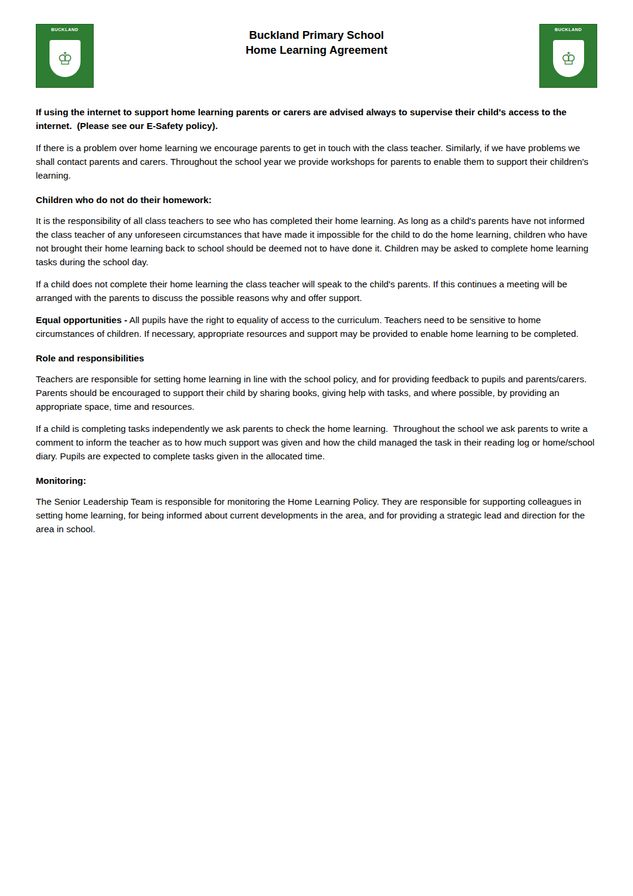BUCKLAND
♔
Buckland Primary School
Home Learning Agreement
BUCKLAND
♔
If using the internet to support home learning parents or carers are advised always to supervise their child's access to the internet. (Please see our E-Safety policy).
If there is a problem over home learning we encourage parents to get in touch with the class teacher. Similarly, if we have problems we shall contact parents and carers. Throughout the school year we provide workshops for parents to enable them to support their children's learning.
Children who do not do their homework:
It is the responsibility of all class teachers to see who has completed their home learning. As long as a child's parents have not informed the class teacher of any unforeseen circumstances that have made it impossible for the child to do the home learning, children who have not brought their home learning back to school should be deemed not to have done it. Children may be asked to complete home learning tasks during the school day.
If a child does not complete their home learning the class teacher will speak to the child's parents. If this continues a meeting will be arranged with the parents to discuss the possible reasons why and offer support.
Equal opportunities - All pupils have the right to equality of access to the curriculum. Teachers need to be sensitive to home circumstances of children. If necessary, appropriate resources and support may be provided to enable home learning to be completed.
Role and responsibilities
Teachers are responsible for setting home learning in line with the school policy, and for providing feedback to pupils and parents/carers. Parents should be encouraged to support their child by sharing books, giving help with tasks, and where possible, by providing an appropriate space, time and resources.
If a child is completing tasks independently we ask parents to check the home learning. Throughout the school we ask parents to write a comment to inform the teacher as to how much support was given and how the child managed the task in their reading log or home/school diary. Pupils are expected to complete tasks given in the allocated time.
Monitoring:
The Senior Leadership Team is responsible for monitoring the Home Learning Policy. They are responsible for supporting colleagues in setting home learning, for being informed about current developments in the area, and for providing a strategic lead and direction for the area in school.